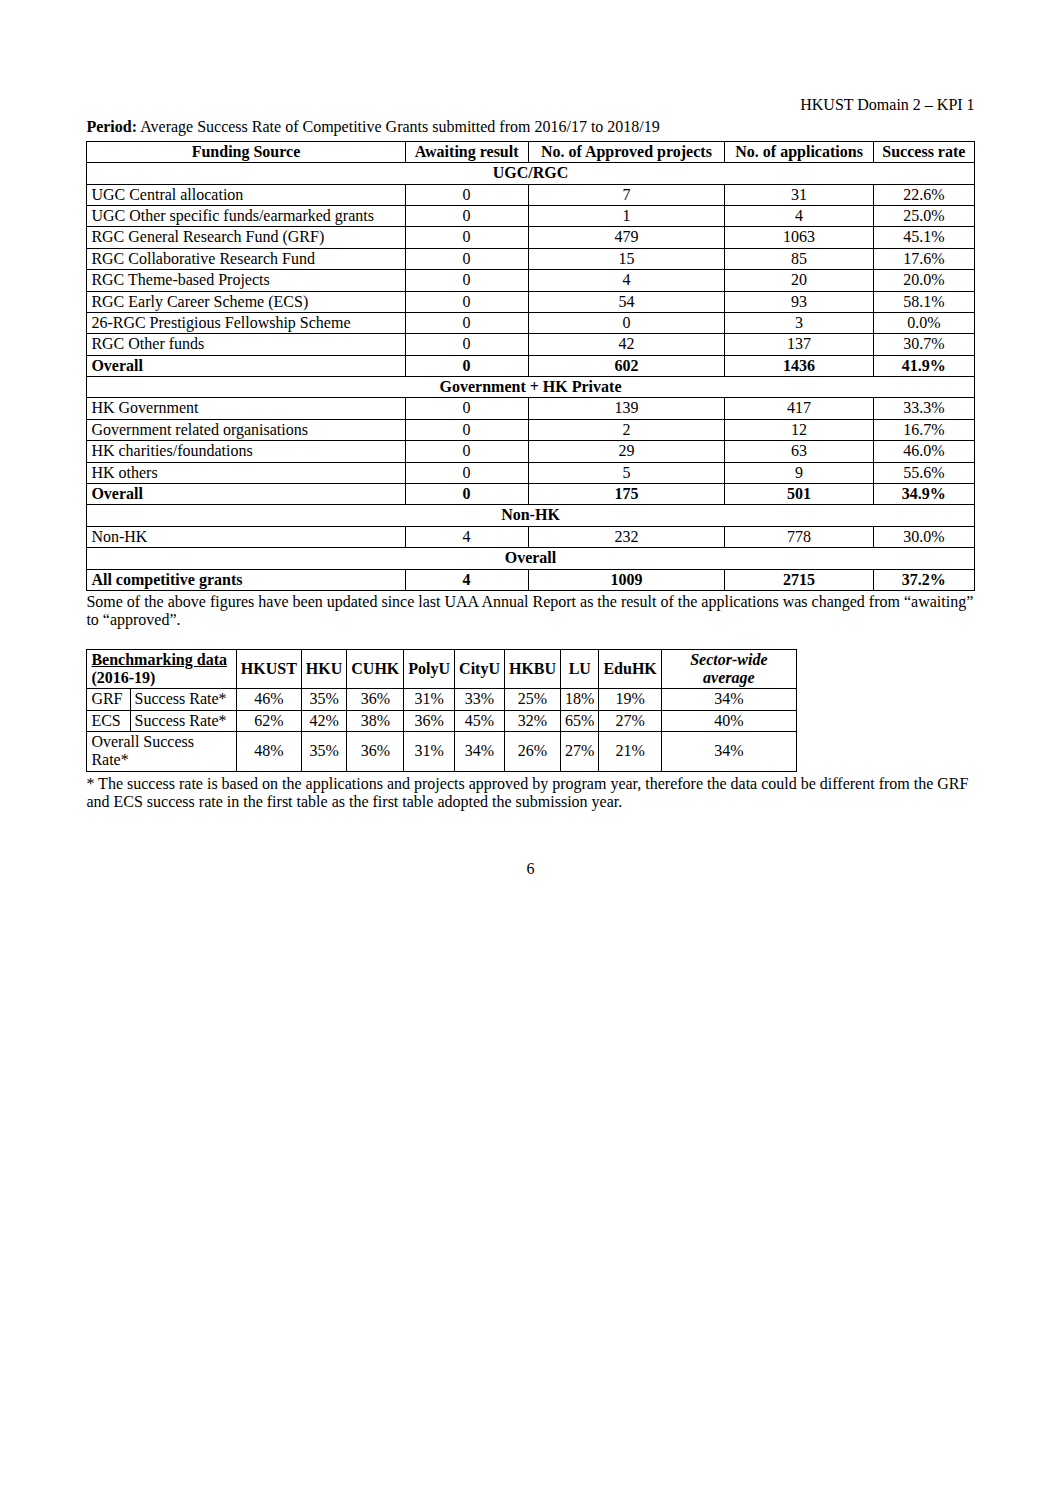HKUST Domain 2 – KPI 1
Period: Average Success Rate of Competitive Grants submitted from 2016/17 to 2018/19
| Funding Source | Awaiting result | No. of Approved projects | No. of applications | Success rate |
| --- | --- | --- | --- | --- |
| UGC/RGC |
| UGC Central allocation | 0 | 7 | 31 | 22.6% |
| UGC Other specific funds/earmarked grants | 0 | 1 | 4 | 25.0% |
| RGC General Research Fund (GRF) | 0 | 479 | 1063 | 45.1% |
| RGC Collaborative Research Fund | 0 | 15 | 85 | 17.6% |
| RGC Theme-based Projects | 0 | 4 | 20 | 20.0% |
| RGC Early Career Scheme (ECS) | 0 | 54 | 93 | 58.1% |
| 26-RGC Prestigious Fellowship Scheme | 0 | 0 | 3 | 0.0% |
| RGC Other funds | 0 | 42 | 137 | 30.7% |
| Overall | 0 | 602 | 1436 | 41.9% |
| Government + HK Private |
| HK Government | 0 | 139 | 417 | 33.3% |
| Government related organisations | 0 | 2 | 12 | 16.7% |
| HK charities/foundations | 0 | 29 | 63 | 46.0% |
| HK others | 0 | 5 | 9 | 55.6% |
| Overall | 0 | 175 | 501 | 34.9% |
| Non-HK |
| Non-HK | 4 | 232 | 778 | 30.0% |
| Overall |
| All competitive grants | 4 | 1009 | 2715 | 37.2% |
Some of the above figures have been updated since last UAA Annual Report as the result of the applications was changed from “awaiting” to “approved”.
| Benchmarking data (2016-19) | HKUST | HKU | CUHK | PolyU | CityU | HKBU | LU | EduHK | Sector-wide average |
| --- | --- | --- | --- | --- | --- | --- | --- | --- | --- |
| GRF | Success Rate* | 46% | 35% | 36% | 31% | 33% | 25% | 18% | 19% | 34% |
| ECS | Success Rate* | 62% | 42% | 38% | 36% | 45% | 32% | 65% | 27% | 40% |
| Overall Success Rate* | 48% | 35% | 36% | 31% | 34% | 26% | 27% | 21% | 34% |
* The success rate is based on the applications and projects approved by program year, therefore the data could be different from the GRF and ECS success rate in the first table as the first table adopted the submission year.
6